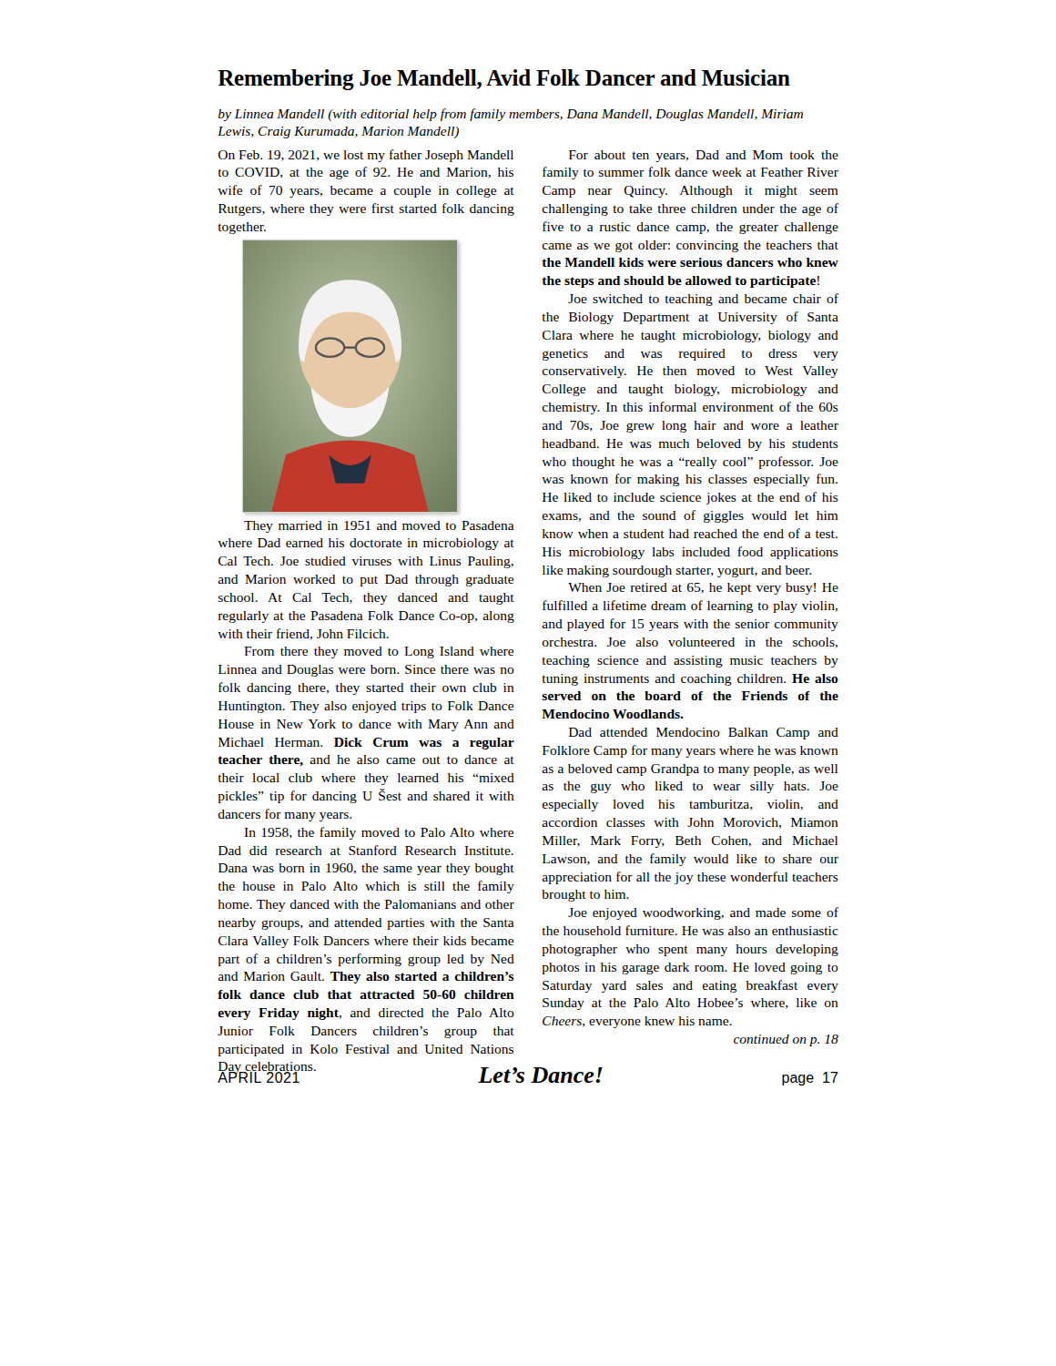Remembering Joe Mandell, Avid Folk Dancer and Musician
by Linnea Mandell (with editorial help from family members, Dana Mandell, Douglas Mandell, Miriam Lewis, Craig Kurumada, Marion Mandell)
On Feb. 19, 2021, we lost my father Joseph Mandell to COVID, at the age of 92. He and Marion, his wife of 70 years, became a couple in college at Rutgers, where they were first started folk dancing together.
They married in 1951 and moved to Pasadena where Dad earned his doctorate in microbiology at Cal Tech. Joe studied viruses with Linus Pauling, and Marion worked to put Dad through graduate school. At Cal Tech, they danced and taught regularly at the Pasadena Folk Dance Co-op, along with their friend, John Filcich.
From there they moved to Long Island where Linnea and Douglas were born. Since there was no folk dancing there, they started their own club in Huntington. They also enjoyed trips to Folk Dance House in New York to dance with Mary Ann and Michael Herman. Dick Crum was a regular teacher there, and he also came out to dance at their local club where they learned his “mixed pickles” tip for dancing U Šest and shared it with dancers for many years.
In 1958, the family moved to Palo Alto where Dad did research at Stanford Research Institute. Dana was born in 1960, the same year they bought the house in Palo Alto which is still the family home. They danced with the Palomanians and other nearby groups, and attended parties with the Santa Clara Valley Folk Dancers where their kids became part of a children’s performing group led by Ned and Marion Gault. They also started a children’s folk dance club that attracted 50-60 children every Friday night, and directed the Palo Alto Junior Folk Dancers children’s group that participated in Kolo Festival and United Nations Day celebrations.
For about ten years, Dad and Mom took the family to summer folk dance week at Feather River Camp near Quincy. Although it might seem challenging to take three children under the age of five to a rustic dance camp, the greater challenge came as we got older: convincing the teachers that the Mandell kids were serious dancers who knew the steps and should be allowed to participate!
Joe switched to teaching and became chair of the Biology Department at University of Santa Clara where he taught microbiology, biology and genetics and was required to dress very conservatively. He then moved to West Valley College and taught biology, microbiology and chemistry. In this informal environment of the 60s and 70s, Joe grew long hair and wore a leather headband. He was much beloved by his students who thought he was a “really cool” professor. Joe was known for making his classes especially fun. He liked to include science jokes at the end of his exams, and the sound of giggles would let him know when a student had reached the end of a test. His microbiology labs included food applications like making sourdough starter, yogurt, and beer.
When Joe retired at 65, he kept very busy! He fulfilled a lifetime dream of learning to play violin, and played for 15 years with the senior community orchestra. Joe also volunteered in the schools, teaching science and assisting music teachers by tuning instruments and coaching children. He also served on the board of the Friends of the Mendocino Woodlands.
Dad attended Mendocino Balkan Camp and Folklore Camp for many years where he was known as a beloved camp Grandpa to many people, as well as the guy who liked to wear silly hats. Joe especially loved his tamburitza, violin, and accordion classes with John Morovich, Miamon Miller, Mark Forry, Beth Cohen, and Michael Lawson, and the family would like to share our appreciation for all the joy these wonderful teachers brought to him.
Joe enjoyed woodworking, and made some of the household furniture. He was also an enthusiastic photographer who spent many hours developing photos in his garage dark room. He loved going to Saturday yard sales and eating breakfast every Sunday at the Palo Alto Hobee’s where, like on Cheers, everyone knew his name.
continued on p. 18
APRIL 2021
Let’s Dance!
page 17